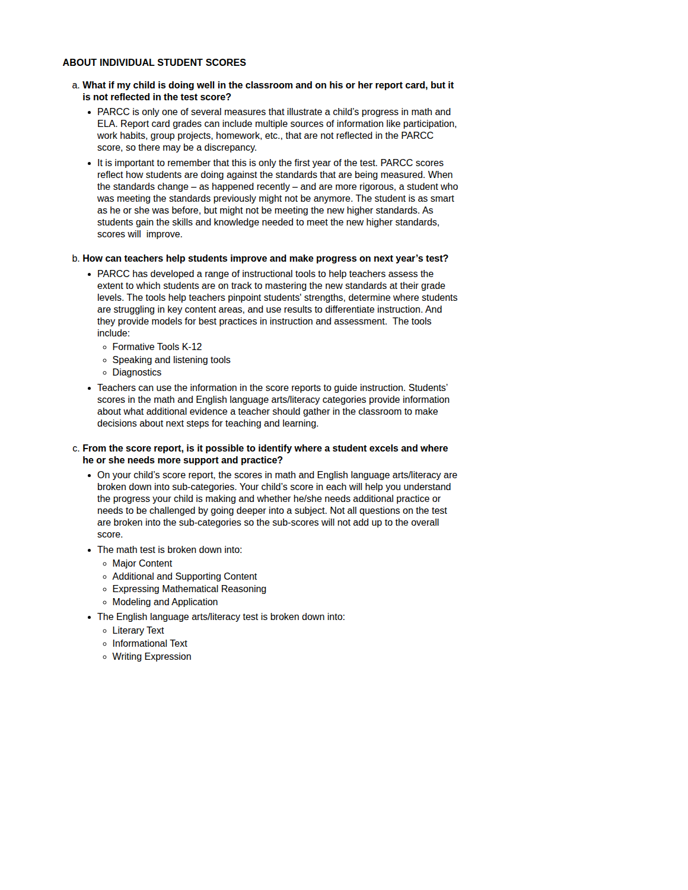ABOUT INDIVIDUAL STUDENT SCORES
What if my child is doing well in the classroom and on his or her report card, but it is not reflected in the test score?
PARCC is only one of several measures that illustrate a child’s progress in math and ELA. Report card grades can include multiple sources of information like participation, work habits, group projects, homework, etc., that are not reflected in the PARCC score, so there may be a discrepancy.
It is important to remember that this is only the first year of the test. PARCC scores reflect how students are doing against the standards that are being measured. When the standards change – as happened recently – and are more rigorous, a student who was meeting the standards previously might not be anymore. The student is as smart as he or she was before, but might not be meeting the new higher standards. As students gain the skills and knowledge needed to meet the new higher standards, scores will improve.
How can teachers help students improve and make progress on next year’s test?
PARCC has developed a range of instructional tools to help teachers assess the extent to which students are on track to mastering the new standards at their grade levels. The tools help teachers pinpoint students' strengths, determine where students are struggling in key content areas, and use results to differentiate instruction. And they provide models for best practices in instruction and assessment. The tools include:
Formative Tools K-12
Speaking and listening tools
Diagnostics
Teachers can use the information in the score reports to guide instruction. Students’ scores in the math and English language arts/literacy categories provide information about what additional evidence a teacher should gather in the classroom to make decisions about next steps for teaching and learning.
From the score report, is it possible to identify where a student excels and where he or she needs more support and practice?
On your child’s score report, the scores in math and English language arts/literacy are broken down into sub-categories. Your child’s score in each will help you understand the progress your child is making and whether he/she needs additional practice or needs to be challenged by going deeper into a subject. Not all questions on the test are broken into the sub-categories so the sub-scores will not add up to the overall score.
The math test is broken down into:
Major Content
Additional and Supporting Content
Expressing Mathematical Reasoning
Modeling and Application
The English language arts/literacy test is broken down into:
Literary Text
Informational Text
Writing Expression